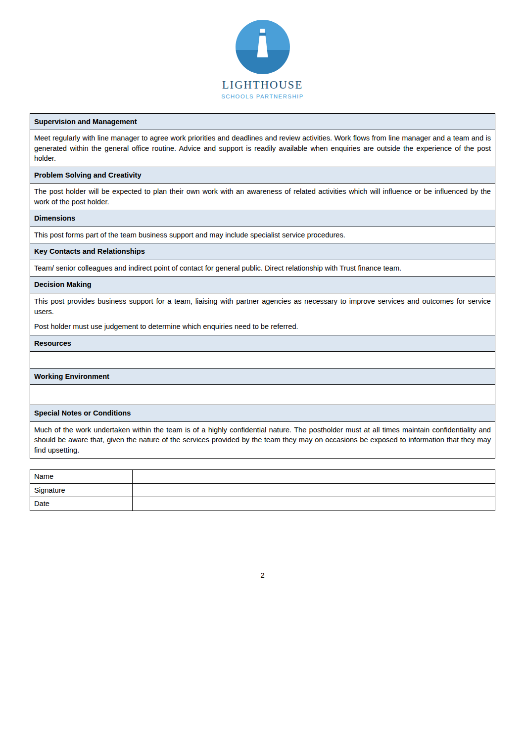LIGHTHOUSE
SCHOOLS PARTNERSHIP
| Supervision and Management |
| Meet regularly with line manager to agree work priorities and deadlines and review activities. Work flows from line manager and a team and is generated within the general office routine. Advice and support is readily available when enquiries are outside the experience of the post holder. |
| Problem Solving and Creativity |
| The post holder will be expected to plan their own work with an awareness of related activities which will influence or be influenced by the work of the post holder. |
| Dimensions |
| This post forms part of the team business support and may include specialist service procedures. |
| Key Contacts and Relationships |
| Team/ senior colleagues and indirect point of contact for general public. Direct relationship with Trust finance team. |
| Decision Making |
| This post provides business support for a team, liaising with partner agencies as necessary to improve services and outcomes for service users. Post holder must use judgement to determine which enquiries need to be referred. |
| Resources |
| Working Environment |
| Special Notes or Conditions |
| Much of the work undertaken within the team is of a highly confidential nature. The postholder must at all times maintain confidentiality and should be aware that, given the nature of the services provided by the team they may on occasions be exposed to information that they may find upsetting. |
| Name | |
| Signature | |
| Date | |
2